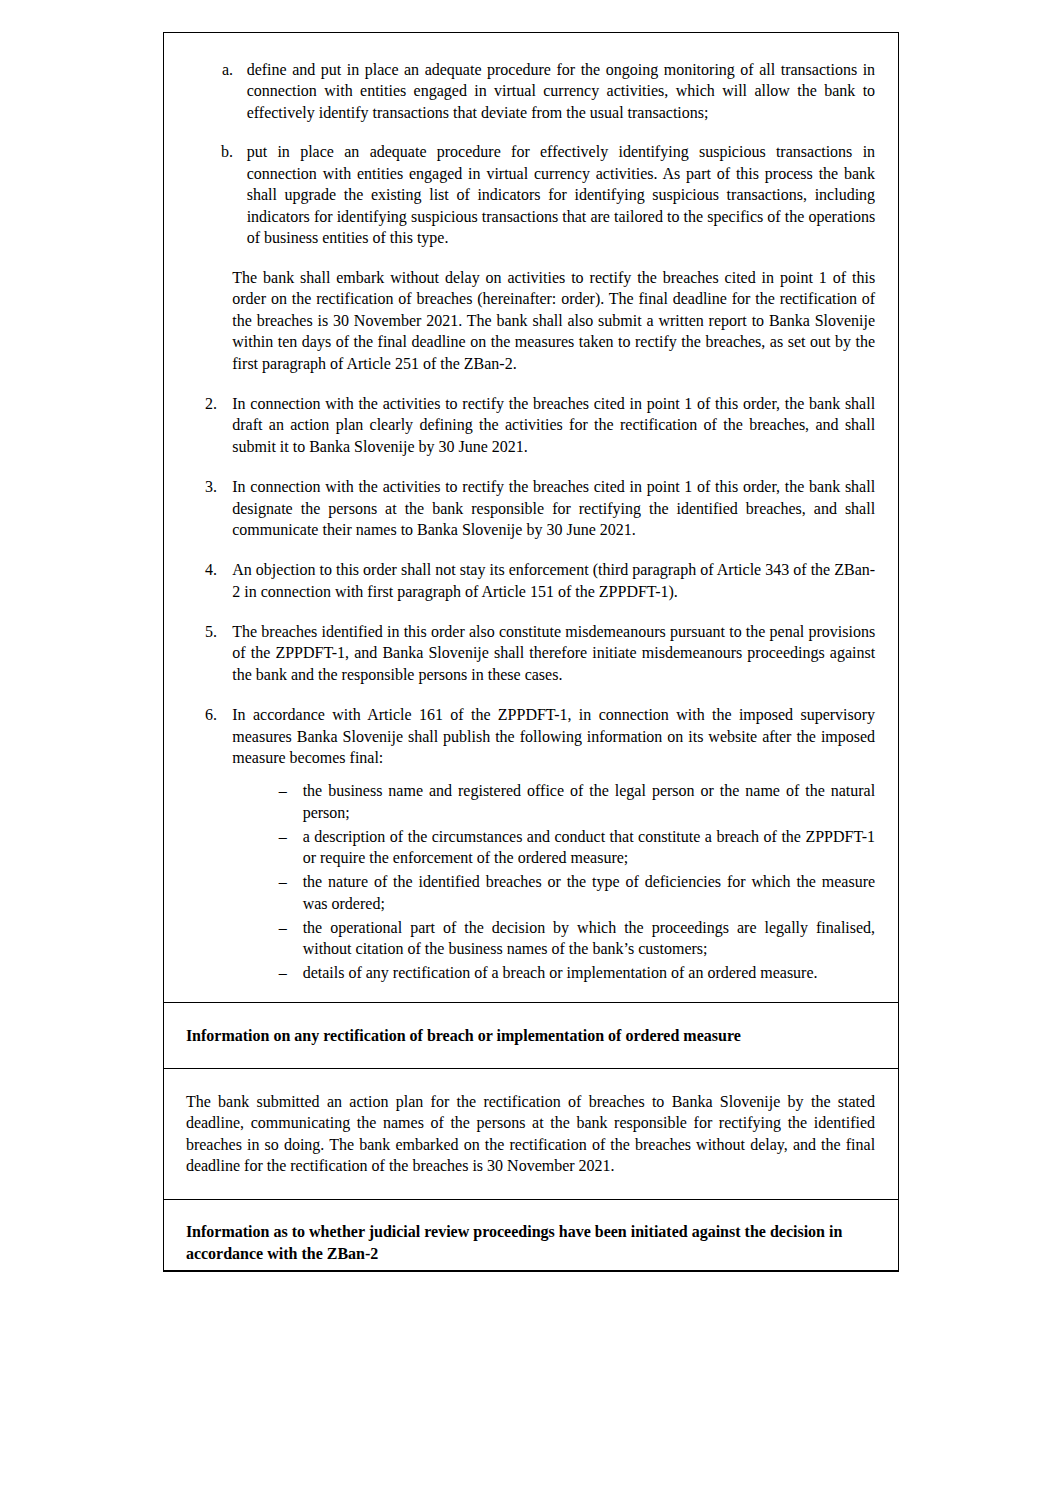define and put in place an adequate procedure for the ongoing monitoring of all transactions in connection with entities engaged in virtual currency activities, which will allow the bank to effectively identify transactions that deviate from the usual transactions;
put in place an adequate procedure for effectively identifying suspicious transactions in connection with entities engaged in virtual currency activities. As part of this process the bank shall upgrade the existing list of indicators for identifying suspicious transactions, including indicators for identifying suspicious transactions that are tailored to the specifics of the operations of business entities of this type.
The bank shall embark without delay on activities to rectify the breaches cited in point 1 of this order on the rectification of breaches (hereinafter: order). The final deadline for the rectification of the breaches is 30 November 2021. The bank shall also submit a written report to Banka Slovenije within ten days of the final deadline on the measures taken to rectify the breaches, as set out by the first paragraph of Article 251 of the ZBan-2.
In connection with the activities to rectify the breaches cited in point 1 of this order, the bank shall draft an action plan clearly defining the activities for the rectification of the breaches, and shall submit it to Banka Slovenije by 30 June 2021.
In connection with the activities to rectify the breaches cited in point 1 of this order, the bank shall designate the persons at the bank responsible for rectifying the identified breaches, and shall communicate their names to Banka Slovenije by 30 June 2021.
An objection to this order shall not stay its enforcement (third paragraph of Article 343 of the ZBan-2 in connection with first paragraph of Article 151 of the ZPPDFT-1).
The breaches identified in this order also constitute misdemeanours pursuant to the penal provisions of the ZPPDFT-1, and Banka Slovenije shall therefore initiate misdemeanours proceedings against the bank and the responsible persons in these cases.
In accordance with Article 161 of the ZPPDFT-1, in connection with the imposed supervisory measures Banka Slovenije shall publish the following information on its website after the imposed measure becomes final:
the business name and registered office of the legal person or the name of the natural person;
a description of the circumstances and conduct that constitute a breach of the ZPPDFT-1 or require the enforcement of the ordered measure;
the nature of the identified breaches or the type of deficiencies for which the measure was ordered;
the operational part of the decision by which the proceedings are legally finalised, without citation of the business names of the bank’s customers;
details of any rectification of a breach or implementation of an ordered measure.
Information on any rectification of breach or implementation of ordered measure
The bank submitted an action plan for the rectification of breaches to Banka Slovenije by the stated deadline, communicating the names of the persons at the bank responsible for rectifying the identified breaches in so doing. The bank embarked on the rectification of the breaches without delay, and the final deadline for the rectification of the breaches is 30 November 2021.
Information as to whether judicial review proceedings have been initiated against the decision in accordance with the ZBan-2